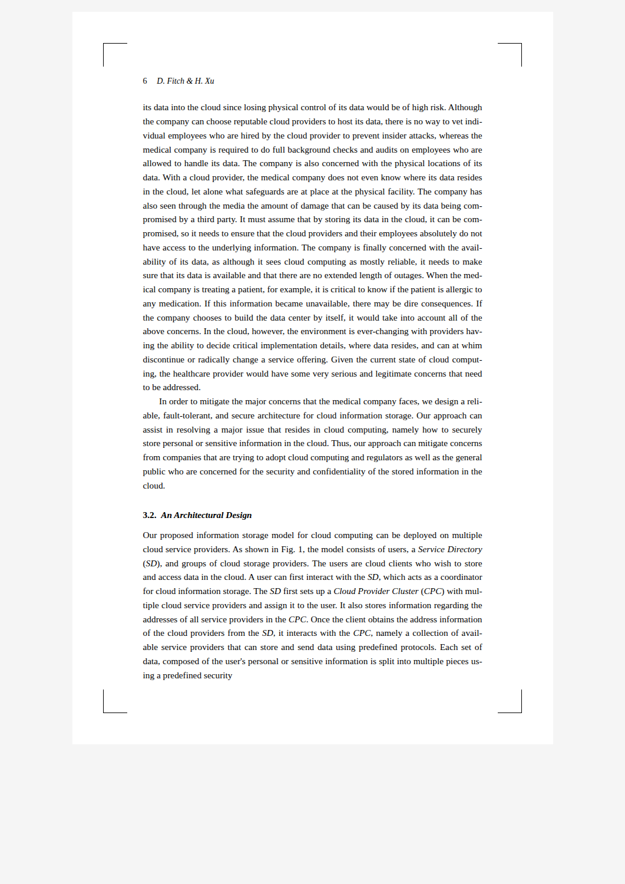6 D. Fitch & H. Xu
its data into the cloud since losing physical control of its data would be of high risk. Although the company can choose reputable cloud providers to host its data, there is no way to vet individual employees who are hired by the cloud provider to prevent insider attacks, whereas the medical company is required to do full background checks and audits on employees who are allowed to handle its data. The company is also concerned with the physical locations of its data. With a cloud provider, the medical company does not even know where its data resides in the cloud, let alone what safeguards are at place at the physical facility. The company has also seen through the media the amount of damage that can be caused by its data being compromised by a third party. It must assume that by storing its data in the cloud, it can be compromised, so it needs to ensure that the cloud providers and their employees absolutely do not have access to the underlying information. The company is finally concerned with the availability of its data, as although it sees cloud computing as mostly reliable, it needs to make sure that its data is available and that there are no extended length of outages. When the medical company is treating a patient, for example, it is critical to know if the patient is allergic to any medication. If this information became unavailable, there may be dire consequences. If the company chooses to build the data center by itself, it would take into account all of the above concerns. In the cloud, however, the environment is ever-changing with providers having the ability to decide critical implementation details, where data resides, and can at whim discontinue or radically change a service offering. Given the current state of cloud computing, the healthcare provider would have some very serious and legitimate concerns that need to be addressed.
In order to mitigate the major concerns that the medical company faces, we design a reliable, fault-tolerant, and secure architecture for cloud information storage. Our approach can assist in resolving a major issue that resides in cloud computing, namely how to securely store personal or sensitive information in the cloud. Thus, our approach can mitigate concerns from companies that are trying to adopt cloud computing and regulators as well as the general public who are concerned for the security and confidentiality of the stored information in the cloud.
3.2. An Architectural Design
Our proposed information storage model for cloud computing can be deployed on multiple cloud service providers. As shown in Fig. 1, the model consists of users, a Service Directory (SD), and groups of cloud storage providers. The users are cloud clients who wish to store and access data in the cloud. A user can first interact with the SD, which acts as a coordinator for cloud information storage. The SD first sets up a Cloud Provider Cluster (CPC) with multiple cloud service providers and assign it to the user. It also stores information regarding the addresses of all service providers in the CPC. Once the client obtains the address information of the cloud providers from the SD, it interacts with the CPC, namely a collection of available service providers that can store and send data using predefined protocols. Each set of data, composed of the user's personal or sensitive information is split into multiple pieces using a predefined security